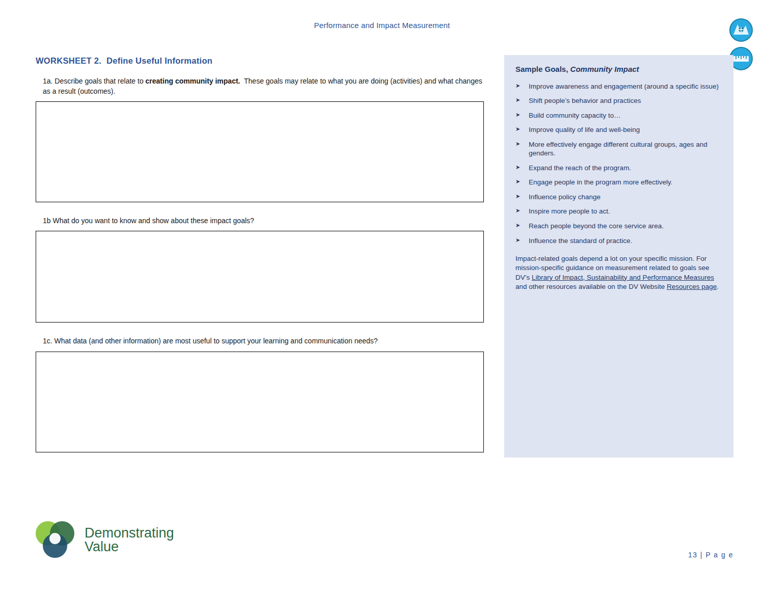Performance and Impact Measurement
WORKSHEET 2. Define Useful Information
1a. Describe goals that relate to creating community impact. These goals may relate to what you are doing (activities) and what changes as a result (outcomes).
1b What do you want to know and show about these impact goals?
1c. What data (and other information) are most useful to support your learning and communication needs?
Sample Goals, Community Impact
Improve awareness and engagement (around a specific issue)
Shift people’s behavior and practices
Build community capacity to…
Improve quality of life and well-being
More effectively engage different cultural groups, ages and genders.
Expand the reach of the program.
Engage people in the program more effectively.
Influence policy change
Inspire more people to act.
Reach people beyond the core service area.
Influence the standard of practice.
Impact-related goals depend a lot on your specific mission. For mission-specific guidance on measurement related to goals see DV’s Library of Impact, Sustainability and Performance Measures and other resources available on the DV Website Resources page.
DemonstratingValue
13 | P a g e